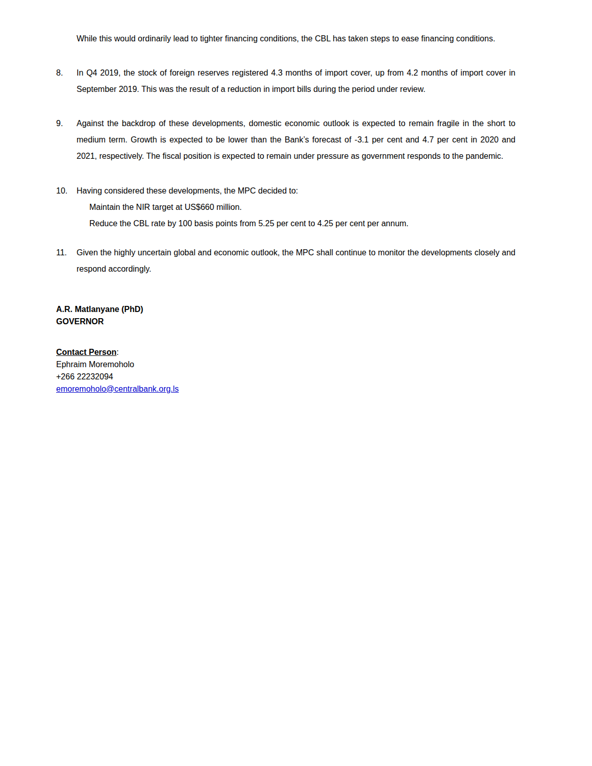While this would ordinarily lead to tighter financing conditions, the CBL has taken steps to ease financing conditions.
In Q4 2019, the stock of foreign reserves registered 4.3 months of import cover, up from 4.2 months of import cover in September 2019. This was the result of a reduction in import bills during the period under review.
Against the backdrop of these developments, domestic economic outlook is expected to remain fragile in the short to medium term. Growth is expected to be lower than the Bank’s forecast of -3.1 per cent and 4.7 per cent in 2020 and 2021, respectively. The fiscal position is expected to remain under pressure as government responds to the pandemic.
Having considered these developments, the MPC decided to:
Maintain the NIR target at US$660 million.
Reduce the CBL rate by 100 basis points from 5.25 per cent to 4.25 per cent per annum.
Given the highly uncertain global and economic outlook, the MPC shall continue to monitor the developments closely and respond accordingly.
A.R. Matlanyane (PhD) GOVERNOR
Contact Person:
Ephraim Moremoholo
+266 22232094
emoremoholo@centralbank.org.ls